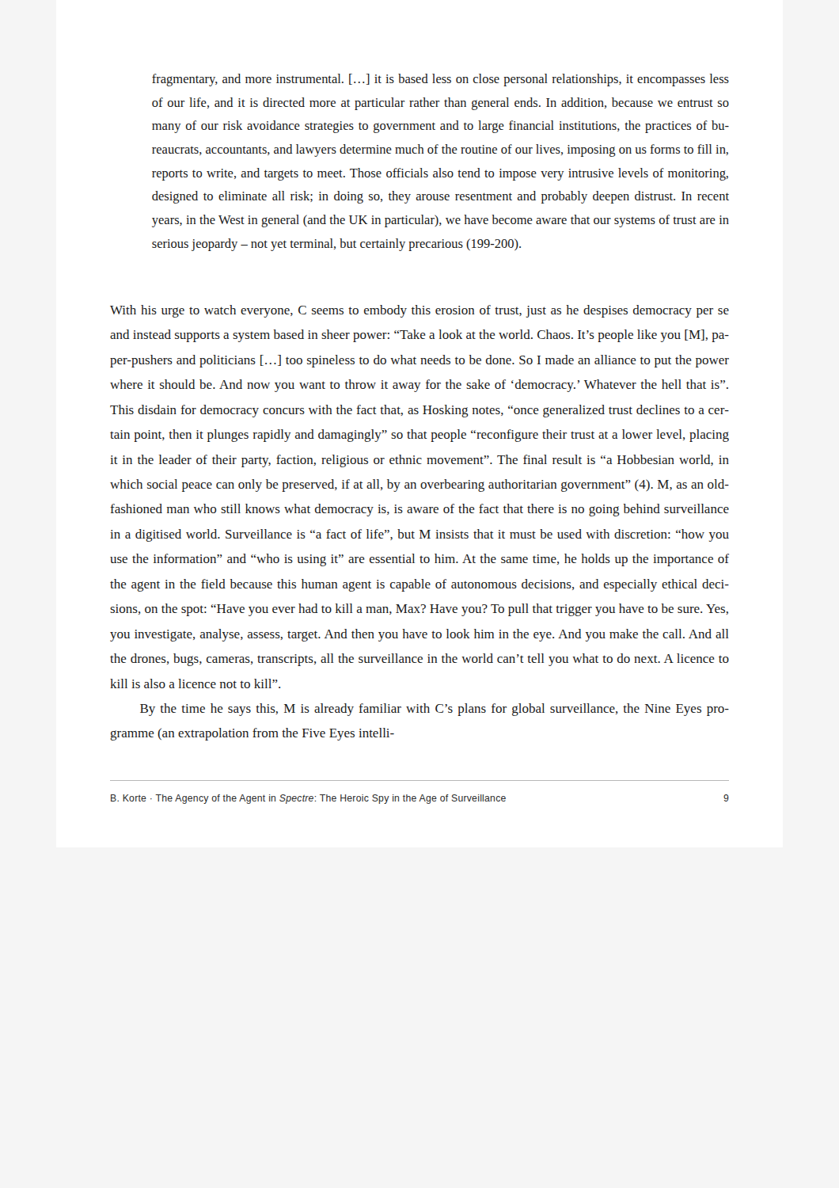fragmentary, and more instrumental. […] it is based less on close personal relationships, it encompasses less of our life, and it is directed more at particular rather than general ends. In addition, because we entrust so many of our risk avoidance strategies to government and to large financial institutions, the practices of bureaucrats, accountants, and lawyers determine much of the routine of our lives, imposing on us forms to fill in, reports to write, and targets to meet. Those officials also tend to impose very intrusive levels of monitoring, designed to eliminate all risk; in doing so, they arouse resentment and probably deepen distrust. In recent years, in the West in general (and the UK in particular), we have become aware that our systems of trust are in serious jeopardy – not yet terminal, but certainly precarious (199-200).
With his urge to watch everyone, C seems to embody this erosion of trust, just as he despises democracy per se and instead supports a system based in sheer power: “Take a look at the world. Chaos. It’s people like you [M], paper-pushers and politicians […] too spineless to do what needs to be done. So I made an alliance to put the power where it should be. And now you want to throw it away for the sake of ‘democracy.’ Whatever the hell that is”. This disdain for democracy concurs with the fact that, as Hosking notes, “once generalized trust declines to a certain point, then it plunges rapidly and damagingly” so that people “reconfigure their trust at a lower level, placing it in the leader of their party, faction, religious or ethnic movement”. The final result is “a Hobbesian world, in which social peace can only be preserved, if at all, by an overbearing authoritarian government” (4). M, as an old-fashioned man who still knows what democracy is, is aware of the fact that there is no going behind surveillance in a digitised world. Surveillance is “a fact of life”, but M insists that it must be used with discretion: “how you use the information” and “who is using it” are essential to him. At the same time, he holds up the importance of the agent in the field because this human agent is capable of autonomous decisions, and especially ethical decisions, on the spot: “Have you ever had to kill a man, Max? Have you? To pull that trigger you have to be sure. Yes, you investigate, analyse, assess, target. And then you have to look him in the eye. And you make the call. And all the drones, bugs, cameras, transcripts, all the surveillance in the world can’t tell you what to do next. A licence to kill is also a licence not to kill”.
By the time he says this, M is already familiar with C’s plans for global surveillance, the Nine Eyes programme (an extrapolation from the Five Eyes intelli-
B. Korte · The Agency of the Agent in Spectre: The Heroic Spy in the Age of Surveillance 9